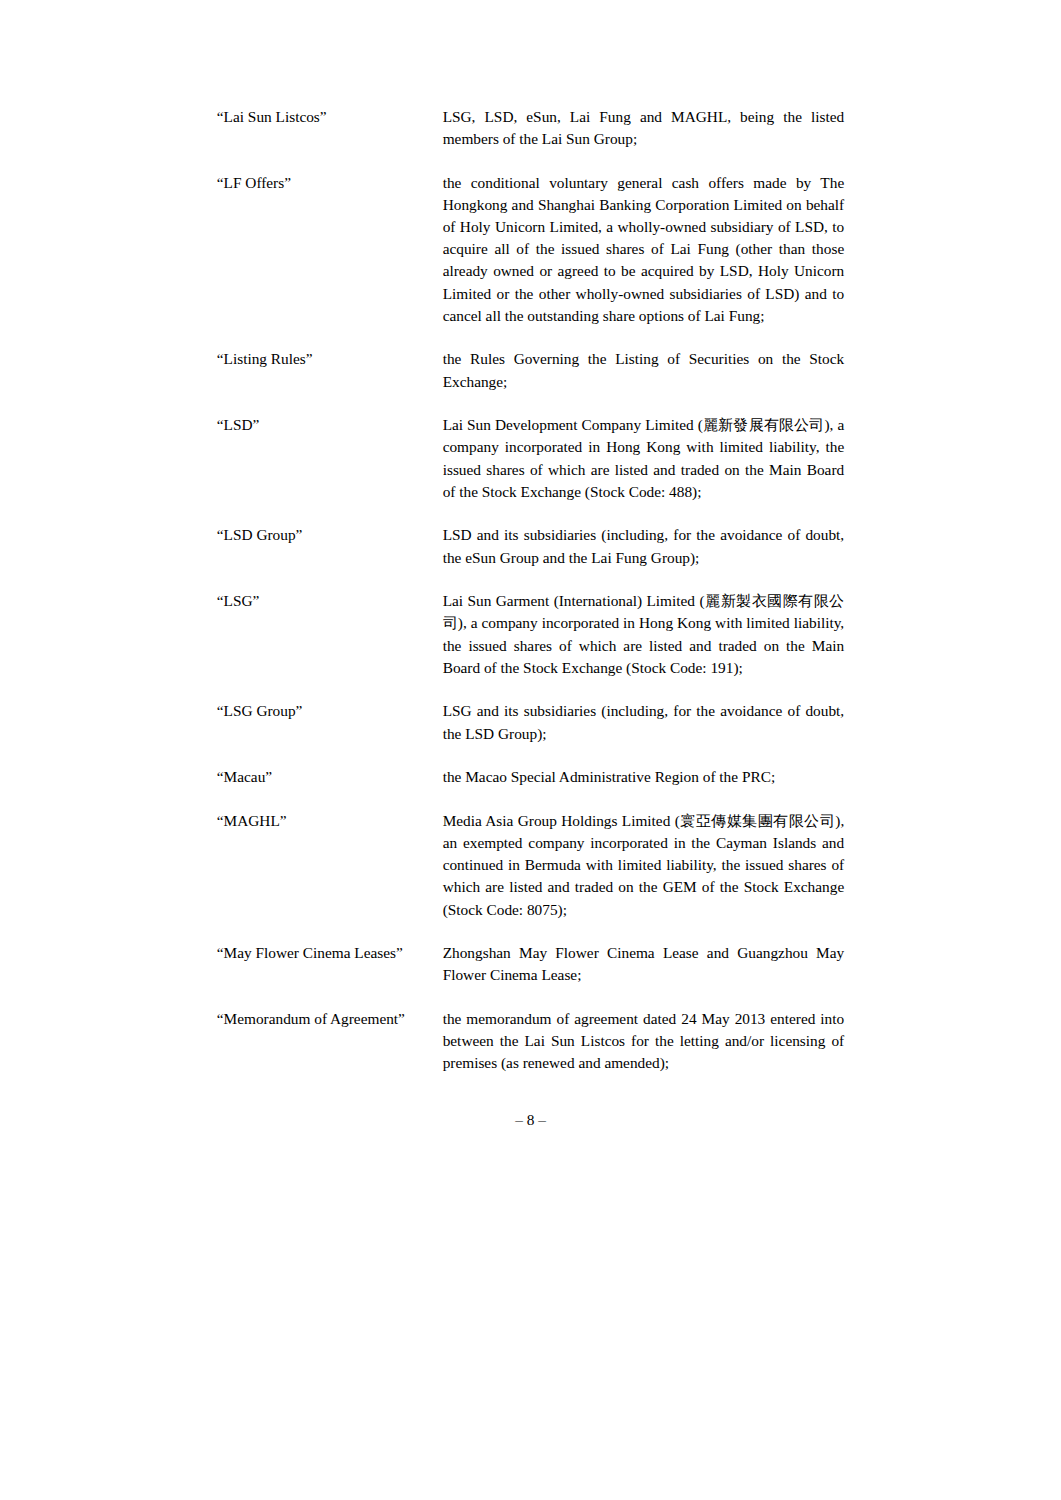| “Lai Sun Listcos” | LSG, LSD, eSun, Lai Fung and MAGHL, being the listed members of the Lai Sun Group; |
| “LF Offers” | the conditional voluntary general cash offers made by The Hongkong and Shanghai Banking Corporation Limited on behalf of Holy Unicorn Limited, a wholly-owned subsidiary of LSD, to acquire all of the issued shares of Lai Fung (other than those already owned or agreed to be acquired by LSD, Holy Unicorn Limited or the other wholly-owned subsidiaries of LSD) and to cancel all the outstanding share options of Lai Fung; |
| “Listing Rules” | the Rules Governing the Listing of Securities on the Stock Exchange; |
| “LSD” | Lai Sun Development Company Limited ( 麗新發展有限公司 ), a company incorporated in Hong Kong with limited liability, the issued shares of which are listed and traded on the Main Board of the Stock Exchange (Stock Code: 488); |
| “LSD Group” | LSD and its subsidiaries (including, for the avoidance of doubt, the eSun Group and the Lai Fung Group); |
| “LSG” | Lai Sun Garment (International) Limited ( 麗新製衣國際有限公司 ), a company incorporated in Hong Kong with limited liability, the issued shares of which are listed and traded on the Main Board of the Stock Exchange (Stock Code: 191); |
| “LSG Group” | LSG and its subsidiaries (including, for the avoidance of doubt, the LSD Group); |
| “Macau” | the Macao Special Administrative Region of the PRC; |
| “MAGHL” | Media Asia Group Holdings Limited ( 寰亞傳媒集團有限公司 ), an exempted company incorporated in the Cayman Islands and continued in Bermuda with limited liability, the issued shares of which are listed and traded on the GEM of the Stock Exchange (Stock Code: 8075); |
| “May Flower Cinema Leases” | Zhongshan May Flower Cinema Lease and Guangzhou May Flower Cinema Lease; |
| “Memorandum of Agreement” | the memorandum of agreement dated 24 May 2013 entered into between the Lai Sun Listcos for the letting and/or licensing of premises (as renewed and amended); |
– 8 –